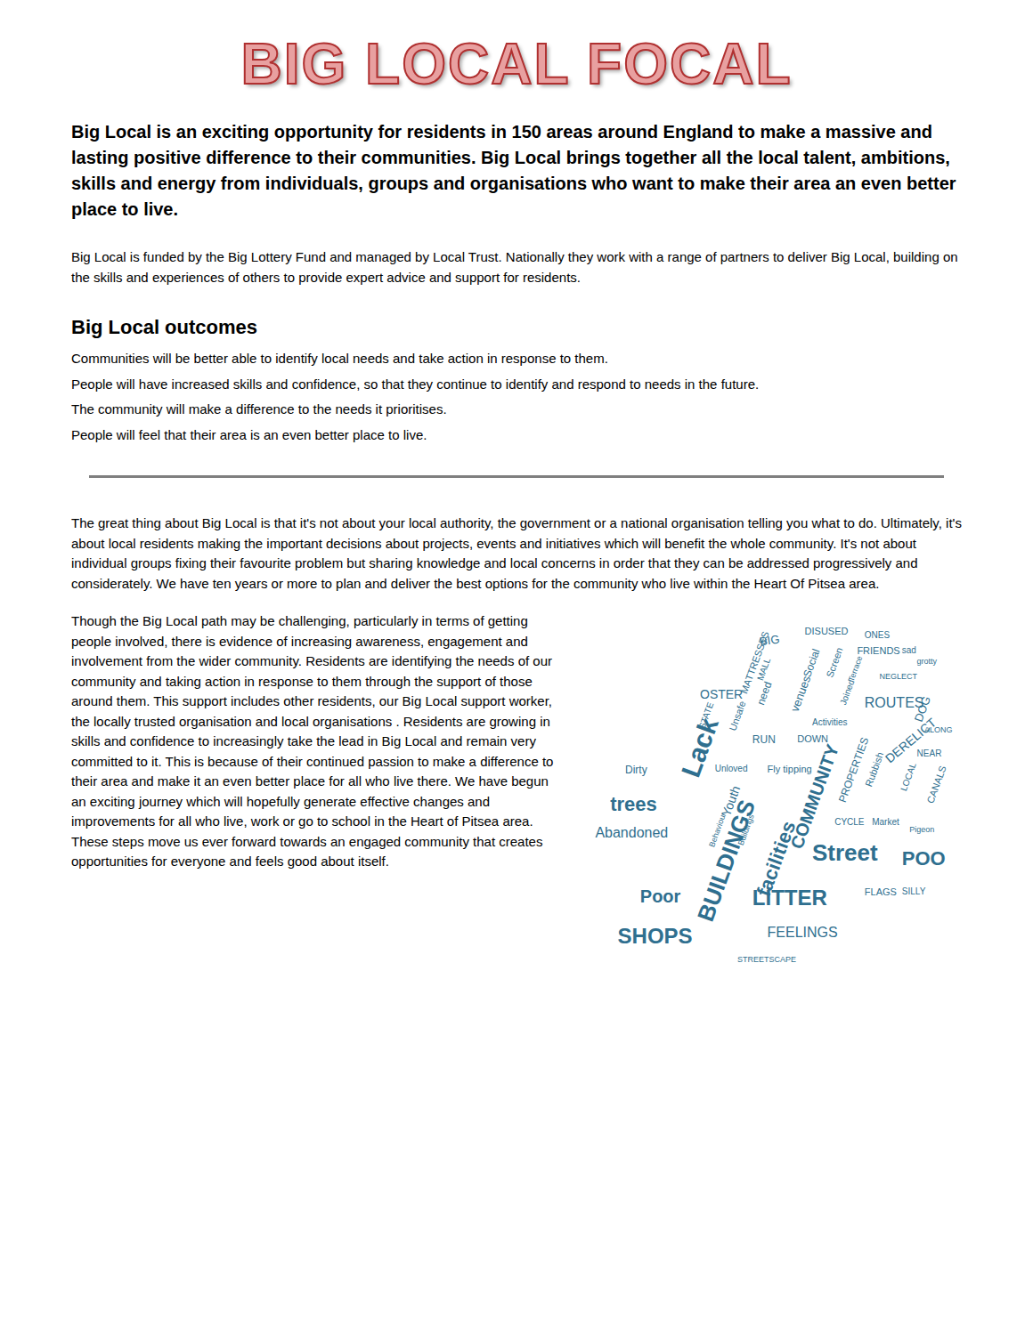Big Local Focal
Big Local is an exciting opportunity for residents in 150 areas around England to make a massive and lasting positive difference to their communities. Big Local brings together all the local talent, ambitions, skills and energy from individuals, groups and organisations who want to make their area an even better place to live.
Big Local is funded by the Big Lottery Fund and managed by Local Trust. Nationally they work with a range of partners to deliver Big Local, building on the skills and experiences of others to provide expert advice and support for residents.
Big Local outcomes
Communities will be better able to identify local needs and take action in response to them.
People will have increased skills and confidence, so that they continue to identify and respond to needs in the future.
The community will make a difference to the needs it prioritises.
People will feel that their area is an even better place to live.
The great thing about Big Local is that it's not about your local authority, the government or a national organisation telling you what to do. Ultimately, it's about local residents making the important decisions about projects, events and initiatives which will benefit the whole community. It's not about individual groups fixing their favourite problem but sharing knowledge and local concerns in order that they can be addressed progressively and considerately. We have ten years or more to plan and deliver the best options for the community who live within the Heart Of Pitsea area.
Though the Big Local path may be challenging, particularly in terms of getting people involved, there is evidence of increasing awareness, engagement and involvement from the wider community. Residents are identifying the needs of our community and taking action in response to them through the support of those around them. This support includes other residents, our Big Local support worker, the locally trusted organisation and local organisations . Residents are growing in skills and confidence to increasingly take the lead in Big Local and remain very committed to it. This is because of their continued passion to make a difference to their area and make it an even better place for all who live there. We have begun an exciting journey which will hopefully generate effective changes and improvements for all who live, work or go to school in the Heart of Pitsea area. These steps move us ever forward towards an engaged community that creates opportunities for everyone and feels good about itself.
BIG DISUSED ONES FRIENDS sad grotty MATTRESSES MALL Social Screen Terrace NEGLECT OSTER need venues Joined ROUTES DOG STATE Unsafe Activities ALONG Lack RUN DOWN DERELICT NEAR Dirty Unloved Fly tipping PROPERTIES Rubbish LOCAL CANALS trees Youth COMMUNITY Abandoned Behaviour Buildings CYCLE Market Pigeon BUILDINGS facilities Street POO Poor LITTER FLAGS SILLY SHOPS FEELINGS STREETSCAPE